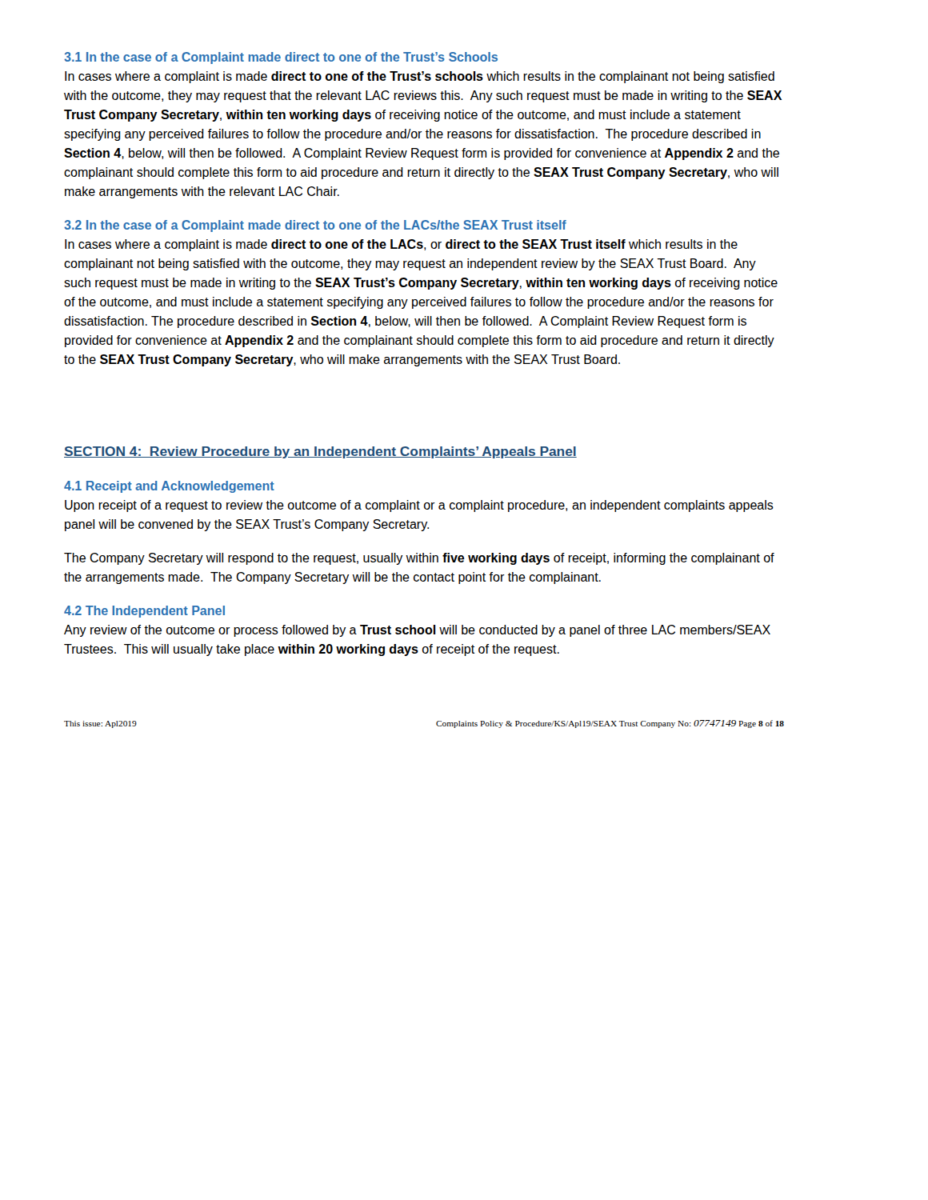3.1 In the case of a Complaint made direct to one of the Trust’s Schools
In cases where a complaint is made direct to one of the Trust’s schools which results in the complainant not being satisfied with the outcome, they may request that the relevant LAC reviews this. Any such request must be made in writing to the SEAX Trust Company Secretary, within ten working days of receiving notice of the outcome, and must include a statement specifying any perceived failures to follow the procedure and/or the reasons for dissatisfaction. The procedure described in Section 4, below, will then be followed. A Complaint Review Request form is provided for convenience at Appendix 2 and the complainant should complete this form to aid procedure and return it directly to the SEAX Trust Company Secretary, who will make arrangements with the relevant LAC Chair.
3.2 In the case of a Complaint made direct to one of the LACs/the SEAX Trust itself
In cases where a complaint is made direct to one of the LACs, or direct to the SEAX Trust itself which results in the complainant not being satisfied with the outcome, they may request an independent review by the SEAX Trust Board. Any such request must be made in writing to the SEAX Trust’s Company Secretary, within ten working days of receiving notice of the outcome, and must include a statement specifying any perceived failures to follow the procedure and/or the reasons for dissatisfaction. The procedure described in Section 4, below, will then be followed. A Complaint Review Request form is provided for convenience at Appendix 2 and the complainant should complete this form to aid procedure and return it directly to the SEAX Trust Company Secretary, who will make arrangements with the SEAX Trust Board.
SECTION 4: Review Procedure by an Independent Complaints’ Appeals Panel
4.1 Receipt and Acknowledgement
Upon receipt of a request to review the outcome of a complaint or a complaint procedure, an independent complaints appeals panel will be convened by the SEAX Trust’s Company Secretary.
The Company Secretary will respond to the request, usually within five working days of receipt, informing the complainant of the arrangements made. The Company Secretary will be the contact point for the complainant.
4.2 The Independent Panel
Any review of the outcome or process followed by a Trust school will be conducted by a panel of three LAC members/SEAX Trustees. This will usually take place within 20 working days of receipt of the request.
This issue: Apl2019 Complaints Policy & Procedure/KS/Apl19/SEAX Trust Company No: 07747149 Page 8 of 18